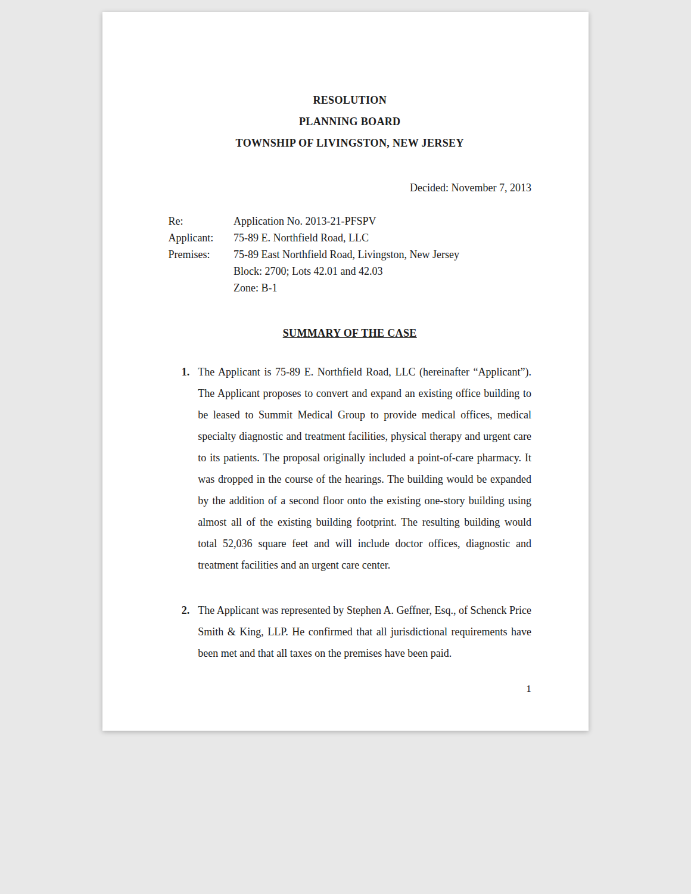RESOLUTION
PLANNING BOARD
TOWNSHIP OF LIVINGSTON, NEW JERSEY
Decided: November 7, 2013
| Re: | Application No. 2013-21-PFSPV |
| Applicant: | 75-89 E. Northfield Road, LLC |
| Premises: | 75-89 East Northfield Road, Livingston, New Jersey Block: 2700; Lots 42.01 and 42.03 Zone: B-1 |
SUMMARY OF THE CASE
The Applicant is 75-89 E. Northfield Road, LLC (hereinafter “Applicant”). The Applicant proposes to convert and expand an existing office building to be leased to Summit Medical Group to provide medical offices, medical specialty diagnostic and treatment facilities, physical therapy and urgent care to its patients. The proposal originally included a point-of-care pharmacy. It was dropped in the course of the hearings. The building would be expanded by the addition of a second floor onto the existing one-story building using almost all of the existing building footprint. The resulting building would total 52,036 square feet and will include doctor offices, diagnostic and treatment facilities and an urgent care center.
The Applicant was represented by Stephen A. Geffner, Esq., of Schenck Price Smith & King, LLP. He confirmed that all jurisdictional requirements have been met and that all taxes on the premises have been paid.
1